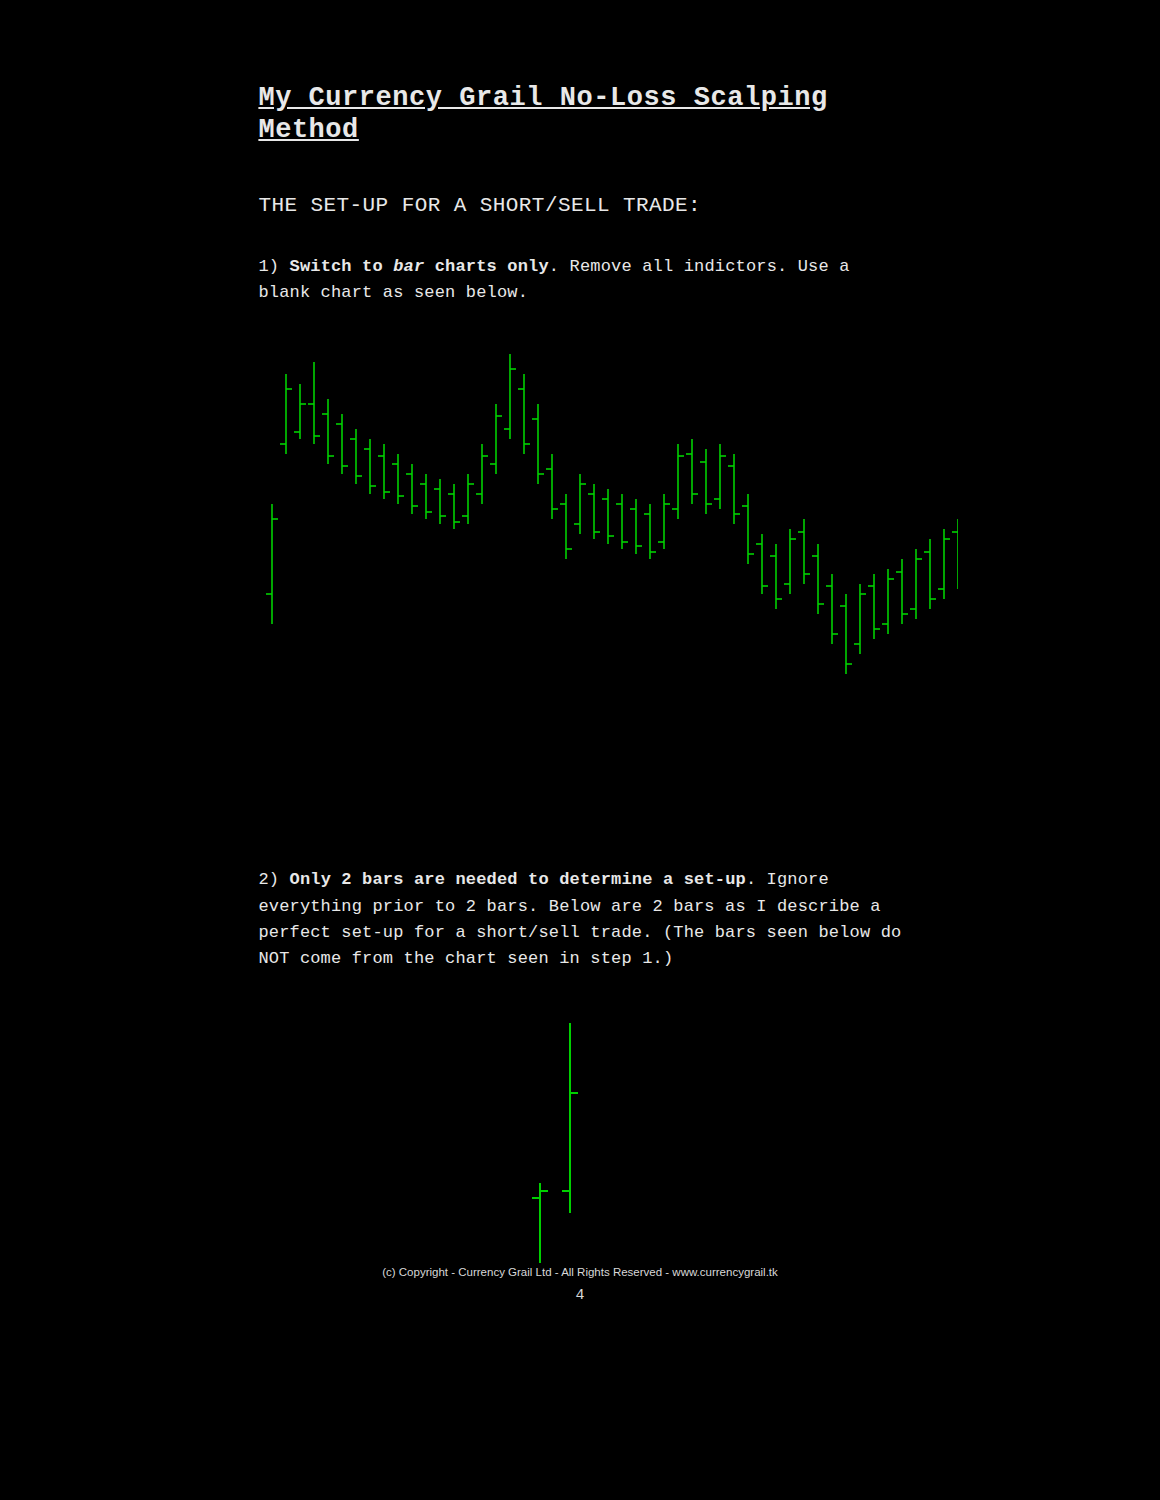My Currency Grail No-Loss Scalping Method
THE SET-UP FOR A SHORT/SELL TRADE:
1) Switch to bar charts only. Remove all indictors. Use a blank chart as seen below.
2) Only 2 bars are needed to determine a set-up. Ignore everything prior to 2 bars. Below are 2 bars as I describe a perfect set-up for a short/sell trade. (The bars seen below do NOT come from the chart seen in step 1.)
(c) Copyright - Currency Grail Ltd - All Rights Reserved - www.currencygrail.tk 4